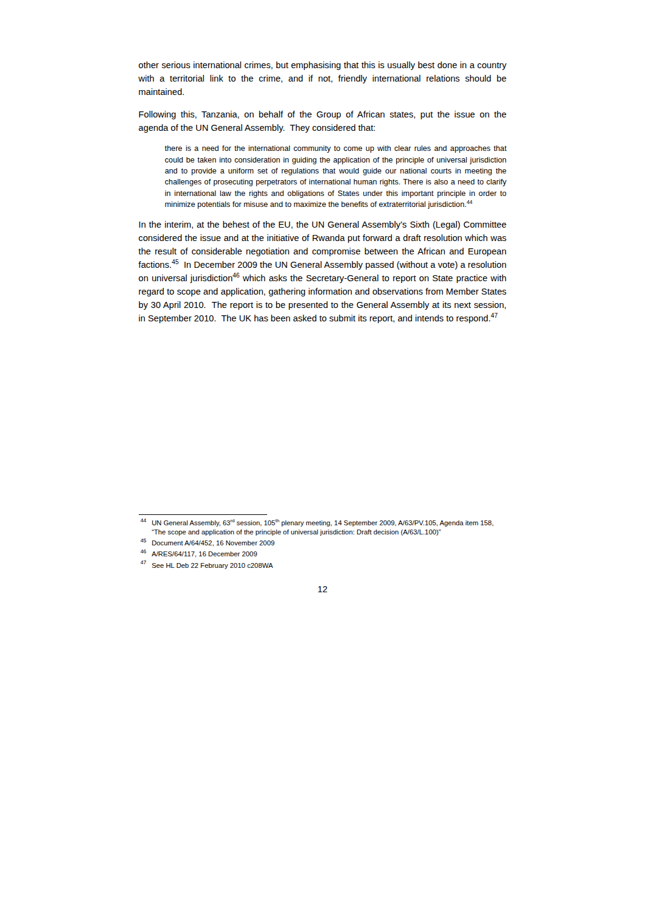other serious international crimes, but emphasising that this is usually best done in a country with a territorial link to the crime, and if not, friendly international relations should be maintained.
Following this, Tanzania, on behalf of the Group of African states, put the issue on the agenda of the UN General Assembly. They considered that:
there is a need for the international community to come up with clear rules and approaches that could be taken into consideration in guiding the application of the principle of universal jurisdiction and to provide a uniform set of regulations that would guide our national courts in meeting the challenges of prosecuting perpetrators of international human rights. There is also a need to clarify in international law the rights and obligations of States under this important principle in order to minimize potentials for misuse and to maximize the benefits of extraterritorial jurisdiction.44
In the interim, at the behest of the EU, the UN General Assembly’s Sixth (Legal) Committee considered the issue and at the initiative of Rwanda put forward a draft resolution which was the result of considerable negotiation and compromise between the African and European factions.45 In December 2009 the UN General Assembly passed (without a vote) a resolution on universal jurisdiction46 which asks the Secretary-General to report on State practice with regard to scope and application, gathering information and observations from Member States by 30 April 2010. The report is to be presented to the General Assembly at its next session, in September 2010. The UK has been asked to submit its report, and intends to respond.47
UN General Assembly, 63rd session, 105th plenary meeting, 14 September 2009, A/63/PV.105, Agenda item 158, “The scope and application of the principle of universal jurisdiction: Draft decision (A/63/L.100)”
Document A/64/452, 16 November 2009
A/RES/64/117, 16 December 2009
See HL Deb 22 February 2010 c208WA
12